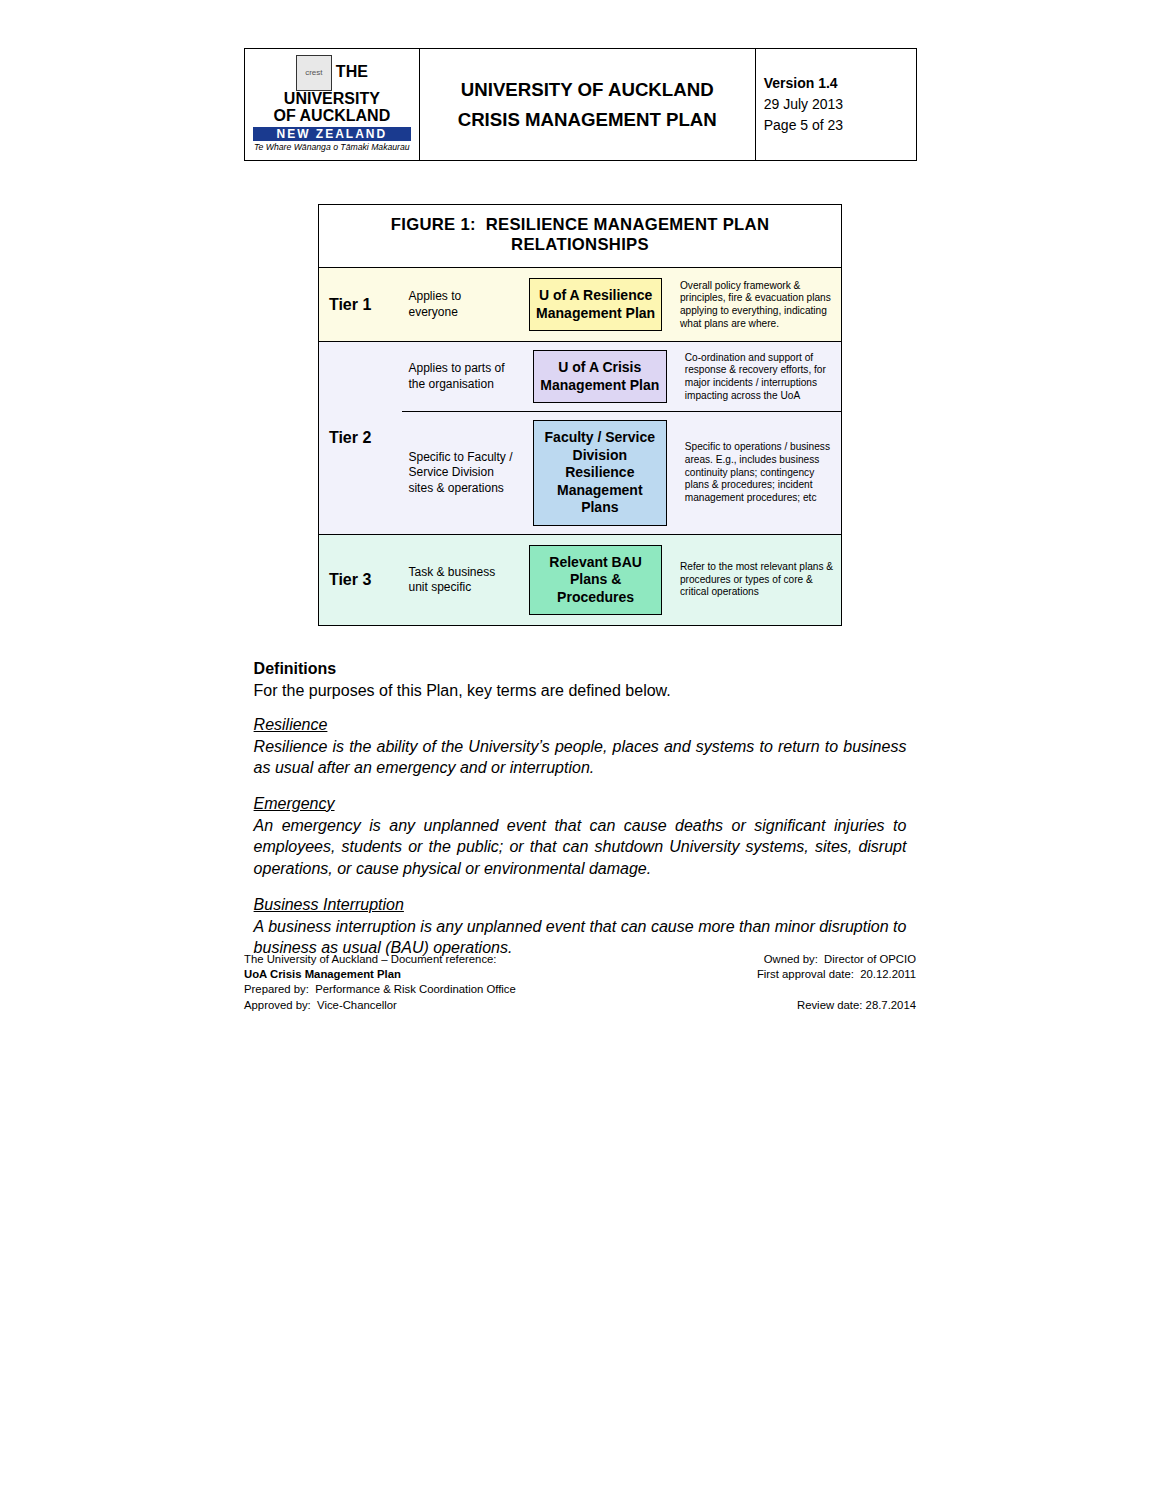crest THE UNIVERSITY
OF AUCKLAND
NEW ZEALAND
Te Whare Wānanga o Tāmaki Makaurau
UNIVERSITY OF AUCKLAND
CRISIS MANAGEMENT PLAN
Version 1.4
29 July 2013
Page 5 of 23
FIGURE 1: RESILIENCE MANAGEMENT PLAN RELATIONSHIPS
Tier 1
Applies to everyone
U of A Resilience
Management Plan
Overall policy framework & principles, fire & evacuation plans applying to everything, indicating what plans are where.
Tier 2
Applies to parts of the organisation
U of A Crisis
Management Plan
Co-ordination and support of response & recovery efforts, for major incidents / interruptions impacting across the UoA
Specific to Faculty / Service Division sites & operations
Faculty / Service
Division Resilience
Management Plans
Specific to operations / business areas. E.g., includes business continuity plans; contingency plans & procedures; incident management procedures; etc
Tier 3
Task & business unit specific
Relevant BAU Plans &
Procedures
Refer to the most relevant plans & procedures or types of core & critical operations
Definitions
For the purposes of this Plan, key terms are defined below.
Resilience
Resilience is the ability of the University’s people, places and systems to return to business as usual after an emergency and or interruption.
Emergency
An emergency is any unplanned event that can cause deaths or significant injuries to employees, students or the public; or that can shutdown University systems, sites, disrupt operations, or cause physical or environmental damage.
Business Interruption
A business interruption is any unplanned event that can cause more than minor disruption to business as usual (BAU) operations.
| The University of Auckland – Document reference: | Owned by: Director of OPCIO |
| UoA Crisis Management Plan | First approval date: 20.12.2011 |
| Prepared by: Performance & Risk Coordination Office | |
| Approved by: Vice-Chancellor | Review date: 28.7.2014 |